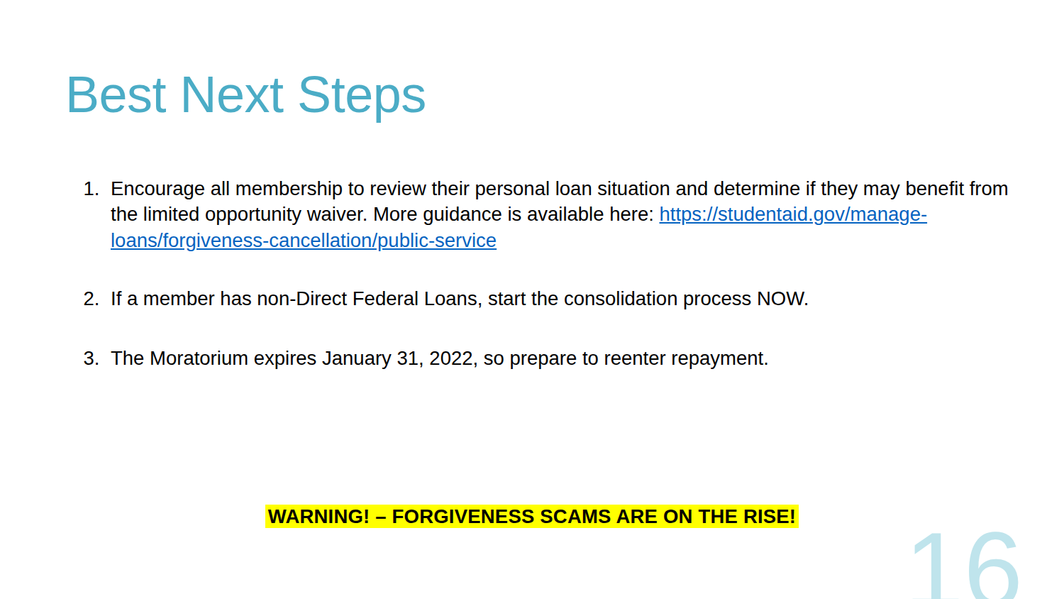Best Next Steps
Encourage all membership to review their personal loan situation and determine if they may benefit from the limited opportunity waiver. More guidance is available here: https://studentaid.gov/manage-loans/forgiveness-cancellation/public-service
If a member has non-Direct Federal Loans, start the consolidation process NOW.
The Moratorium expires January 31, 2022, so prepare to reenter repayment.
WARNING! – FORGIVENESS SCAMS ARE ON THE RISE!
16